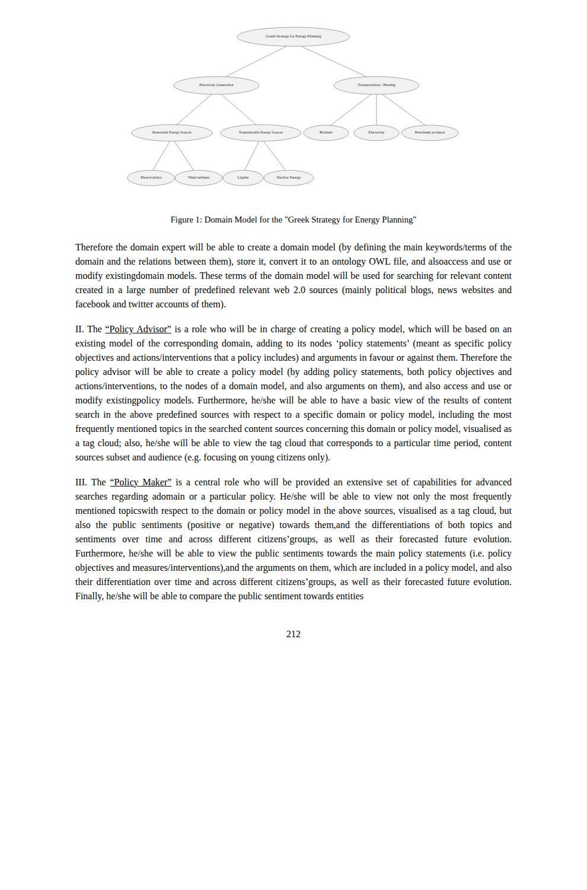Greek Strategy for Energy Planning Electricity Generation Transportation / Heating Renewable Energy Sources Nonrenewable Energy Sources Biofuels Electricity Petroleum products Photovoltaics Wind turbines Lignite Nuclear Energy
Figure 1: Domain Model for the "Greek Strategy for Energy Planning"
Therefore the domain expert will be able to create a domain model (by defining the main keywords/terms of the domain and the relations between them), store it, convert it to an ontology OWL file, and alsoaccess and use or modify existingdomain models. These terms of the domain model will be used for searching for relevant content created in a large number of predefined relevant web 2.0 sources (mainly political blogs, news websites and facebook and twitter accounts of them).
II. The “Policy Advisor” is a role who will be in charge of creating a policy model, which will be based on an existing model of the corresponding domain, adding to its nodes ‘policy statements’ (meant as specific policy objectives and actions/interventions that a policy includes) and arguments in favour or against them. Therefore the policy advisor will be able to create a policy model (by adding policy statements, both policy objectives and actions/interventions, to the nodes of a domain model, and also arguments on them), and also access and use or modify existingpolicy models. Furthermore, he/she will be able to have a basic view of the results of content search in the above predefined sources with respect to a specific domain or policy model, including the most frequently mentioned topics in the searched content sources concerning this domain or policy model, visualised as a tag cloud; also, he/she will be able to view the tag cloud that corresponds to a particular time period, content sources subset and audience (e.g. focusing on young citizens only).
III. The “Policy Maker” is a central role who will be provided an extensive set of capabilities for advanced searches regarding adomain or a particular policy. He/she will be able to view not only the most frequently mentioned topicswith respect to the domain or policy model in the above sources, visualised as a tag cloud, but also the public sentiments (positive or negative) towards them,and the differentiations of both topics and sentiments over time and across different citizens’groups, as well as their forecasted future evolution. Furthermore, he/she will be able to view the public sentiments towards the main policy statements (i.e. policy objectives and measures/interventions),and the arguments on them, which are included in a policy model, and also their differentiation over time and across different citizens’groups, as well as their forecasted future evolution. Finally, he/she will be able to compare the public sentiment towards entities
212